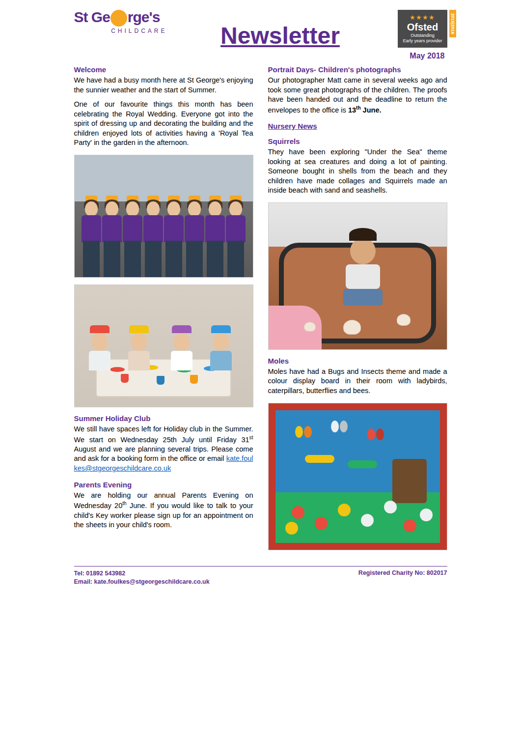St Ge rge's
CHILDCARE
Newsletter
★★★★
Ofsted
Outstanding
Early years provider
2015|2016
May 2018
Welcome
We have had a busy month here at St George's enjoying the sunnier weather and the start of Summer.
One of our favourite things this month has been celebrating the Royal Wedding. Everyone got into the spirit of dressing up and decorating the building and the children enjoyed lots of activities having a 'Royal Tea Party' in the garden in the afternoon.
Summer Holiday Club
We still have spaces left for Holiday club in the Summer. We start on Wednesday 25th July until Friday 31st August and we are planning several trips. Please come and ask for a booking form in the office or email kate.foulkes@stgeorgeschildcare.co.uk
Parents Evening
We are holding our annual Parents Evening on Wednesday 20th June. If you would like to talk to your child's Key worker please sign up for an appointment on the sheets in your child's room.
Portrait Days- Children's photographs
Our photographer Matt came in several weeks ago and took some great photographs of the children. The proofs have been handed out and the deadline to return the envelopes to the office is 13th June.
Nursery News
Squirrels
They have been exploring "Under the Sea" theme looking at sea creatures and doing a lot of painting. Someone bought in shells from the beach and they children have made collages and Squirrels made an inside beach with sand and seashells.
Moles
Moles have had a Bugs and Insects theme and made a colour display board in their room with ladybirds, caterpillars, butterflies and bees.
Tel: 01892 543982
Email: kate.foulkes@stgeorgeschildcare.co.uk
Registered Charity No: 802017